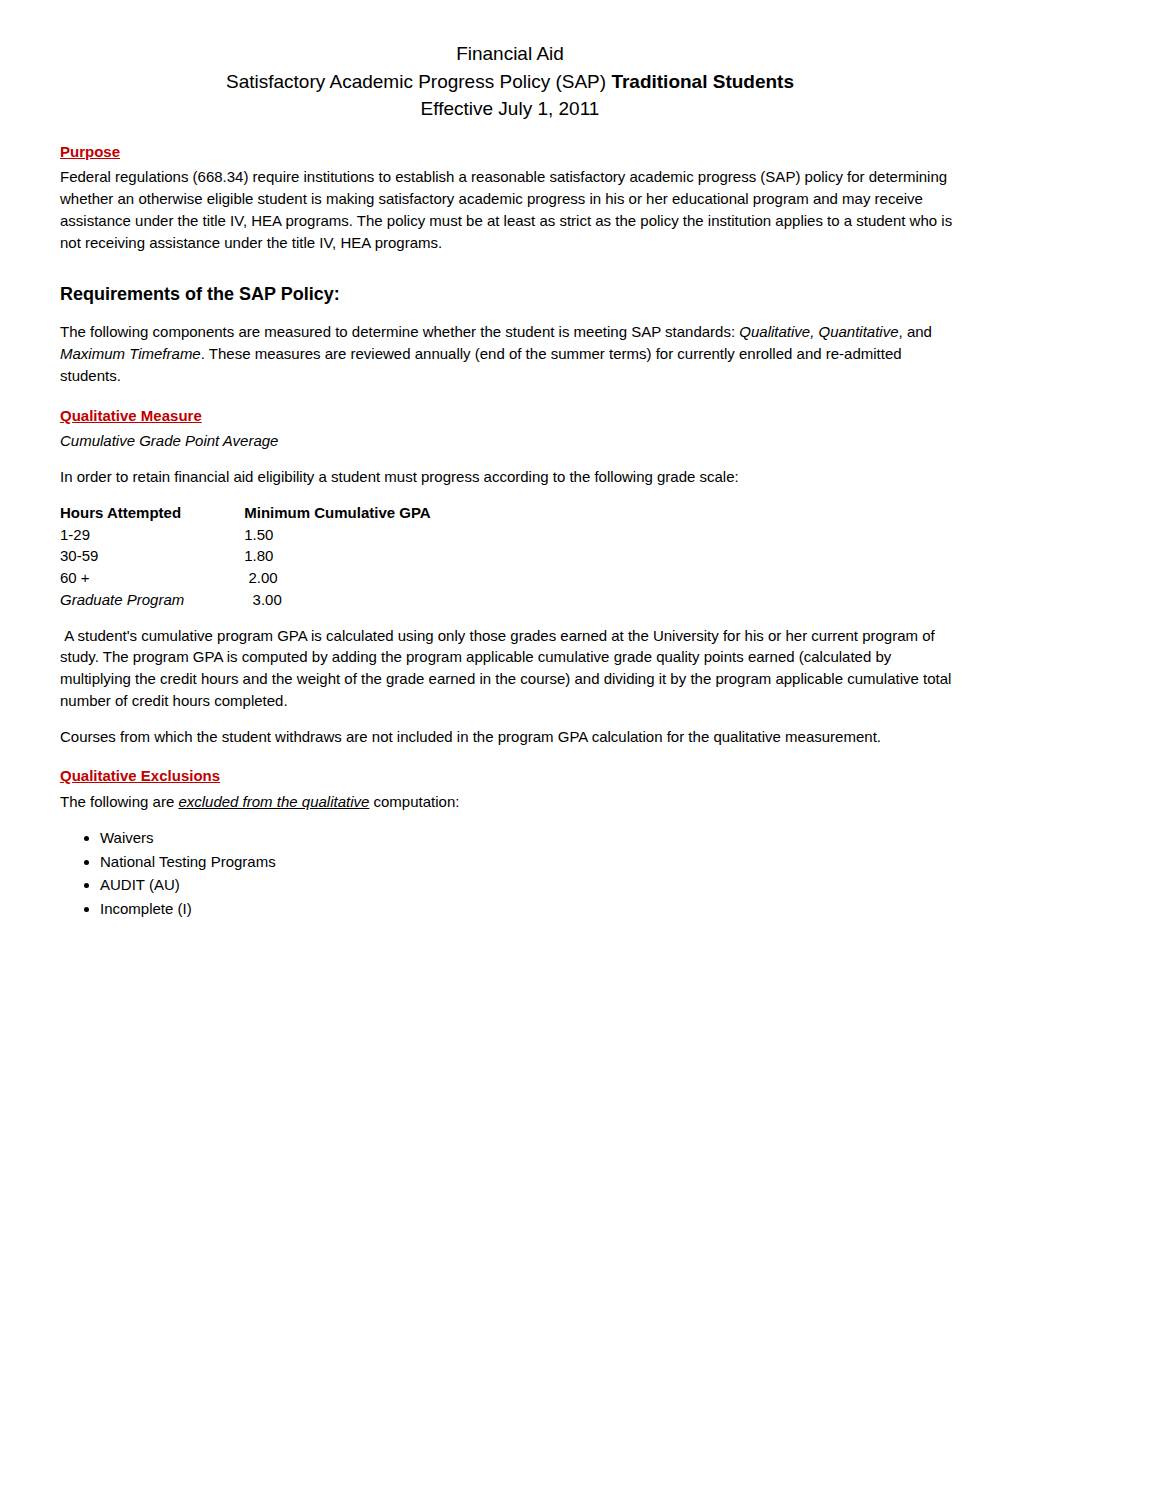Financial Aid
Satisfactory Academic Progress Policy (SAP) Traditional Students
Effective July 1, 2011
Purpose
Federal regulations (668.34) require institutions to establish a reasonable satisfactory academic progress (SAP) policy for determining whether an otherwise eligible student is making satisfactory academic progress in his or her educational program and may receive assistance under the title IV, HEA programs. The policy must be at least as strict as the policy the institution applies to a student who is not receiving assistance under the title IV, HEA programs.
Requirements of the SAP Policy:
The following components are measured to determine whether the student is meeting SAP standards: Qualitative, Quantitative, and Maximum Timeframe. These measures are reviewed annually (end of the summer terms) for currently enrolled and re-admitted students.
Qualitative Measure
Cumulative Grade Point Average
In order to retain financial aid eligibility a student must progress according to the following grade scale:
| Hours Attempted | Minimum Cumulative GPA |
| --- | --- |
| 1-29 | 1.50 |
| 30-59 | 1.80 |
| 60 + | 2.00 |
| Graduate Program | 3.00 |
A student's cumulative program GPA is calculated using only those grades earned at the University for his or her current program of study. The program GPA is computed by adding the program applicable cumulative grade quality points earned (calculated by multiplying the credit hours and the weight of the grade earned in the course) and dividing it by the program applicable cumulative total number of credit hours completed.
Courses from which the student withdraws are not included in the program GPA calculation for the qualitative measurement.
Qualitative Exclusions
The following are excluded from the qualitative computation:
Waivers
National Testing Programs
AUDIT (AU)
Incomplete (I)